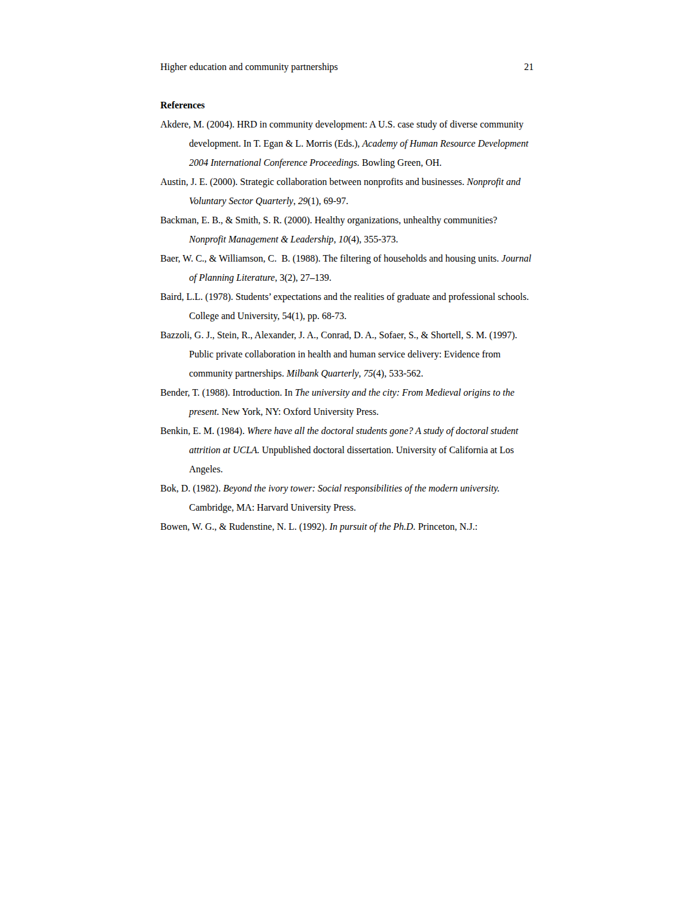Higher education and community partnerships 21
References
Akdere, M. (2004). HRD in community development: A U.S. case study of diverse community development. In T. Egan & L. Morris (Eds.), Academy of Human Resource Development 2004 International Conference Proceedings. Bowling Green, OH.
Austin, J. E. (2000). Strategic collaboration between nonprofits and businesses. Nonprofit and Voluntary Sector Quarterly, 29(1), 69-97.
Backman, E. B., & Smith, S. R. (2000). Healthy organizations, unhealthy communities? Nonprofit Management & Leadership, 10(4), 355-373.
Baer, W. C., & Williamson, C. B. (1988). The filtering of households and housing units. Journal of Planning Literature, 3(2), 27–139.
Baird, L.L. (1978). Students’ expectations and the realities of graduate and professional schools. College and University, 54(1), pp. 68-73.
Bazzoli, G. J., Stein, R., Alexander, J. A., Conrad, D. A., Sofaer, S., & Shortell, S. M. (1997). Public private collaboration in health and human service delivery: Evidence from community partnerships. Milbank Quarterly, 75(4), 533-562.
Bender, T. (1988). Introduction. In The university and the city: From Medieval origins to the present. New York, NY: Oxford University Press.
Benkin, E. M. (1984). Where have all the doctoral students gone? A study of doctoral student attrition at UCLA. Unpublished doctoral dissertation. University of California at Los Angeles.
Bok, D. (1982). Beyond the ivory tower: Social responsibilities of the modern university. Cambridge, MA: Harvard University Press.
Bowen, W. G., & Rudenstine, N. L. (1992). In pursuit of the Ph.D. Princeton, N.J.: